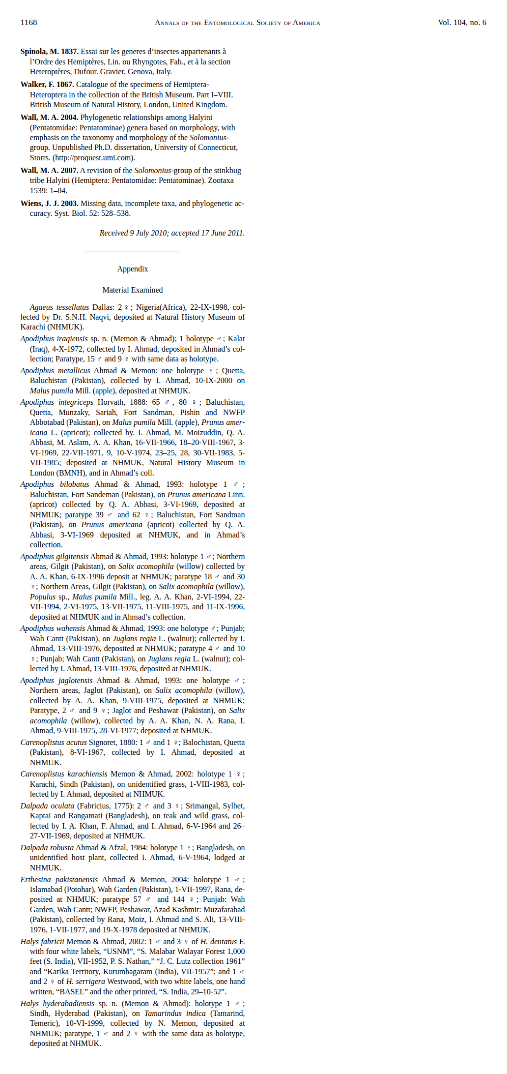1168 Annals of the Entomological Society of America Vol. 104, no. 6
Spinola, M. 1837. Essai sur les generes d’insectes appartenants à l’Ordre des Hemiptères, Lin. ou Rhyngotes, Fab., et à la section Heteroptères, Dufour. Gravier, Genova, Italy.
Walker, F. 1867. Catalogue of the specimens of Hemiptera-Heteroptera in the collection of the British Museum. Part I–VIII. British Museum of Natural History, London, United Kingdom.
Wall, M. A. 2004. Phylogenetic relationships among Halyini (Pentatomidae: Pentatominae) genera based on morphology, with emphasis on the taxonomy and morphology of the Solomonius-group. Unpublished Ph.D. dissertation, University of Connecticut, Storrs. (http://proquest.umi.com).
Wall, M. A. 2007. A revision of the Solomonius-group of the stinkbug tribe Halyini (Hemiptera: Pentatomidae: Pentatominae). Zootaxa 1539: 1–84.
Wiens, J. J. 2003. Missing data, incomplete taxa, and phylogenetic accuracy. Syst. Biol. 52: 528–538.
Received 9 July 2010; accepted 17 June 2011.
Appendix
Material Examined
Agaeus tessellatus Dallas: 2♀; Nigeria(Africa), 22-IX-1998, collected by Dr. S.N.H. Naqvi, deposited at Natural History Museum of Karachi (NHMUK).
Apodiphus iraqiensis sp. n. (Memon & Ahmad); 1 holotype ♂; Kalat (Iraq), 4-X-1972, collected by I. Ahmad, deposited in Ahmad’s collection; Paratype, 15 ♂ and 9 ♀ with same data as holotype.
Apodiphus metallicus Ahmad & Memon: one holotype ♀; Quetta, Baluchistan (Pakistan), collected by I. Ahmad, 10-IX-2000 on Malus pumila Mill. (apple), deposited at NHMUK.
Apodiphus integriceps Horvath, 1888: 65 ♂, 80 ♀; Baluchistan, Quetta, Munzaky, Sariah, Fort Sandman, Pishin and NWFP Abbotabad (Pakistan), on Malus pumila Mill. (apple), Prunus americana L. (apricot); collected by. I. Ahmad, M. Moizuddin, Q. A. Abbasi, M. Aslam, A. A. Khan, 16-VII-1966, 18–20-VIII-1967, 3-VI-1969, 22-VII-1971, 9, 10-V-1974, 23–25, 28, 30-VII-1983, 5-VII-1985; deposited at NHMUK, Natural History Museum in London (BMNH), and in Ahmad’s coll.
Apodiphus bilobatus Ahmad & Ahmad, 1993: holotype 1 ♂; Baluchistan, Fort Sandeman (Pakistan), on Prunus americana Linn. (apricot) collected by Q. A. Abbasi, 3-VI-1969, deposited at NHMUK; paratype 39 ♂ and 62 ♀; Baluchistan, Fort Sandman (Pakistan), on Prunus americana (apricot) collected by Q. A. Abbasi, 3-VI-1969 deposited at NHMUK, and in Ahmad’s collection.
Apodiphus gilgitensis Ahmad & Ahmad, 1993: holotype 1 ♂; Northern areas, Gilgit (Pakistan), on Salix acomophila (willow) collected by A. A. Khan, 6-IX-1996 deposit at NHMUK; paratype 18 ♂ and 30 ♀; Northern Areas, Gilgit (Pakistan), on Salix acomophila (willow), Populus sp., Malus pumila Mill., leg. A. A. Khan, 2-VI-1994, 22-VII-1994, 2-VI-1975, 13-VII-1975, 11-VIII-1975, and 11-IX-1996, deposited at NHMUK and in Ahmad’s collection.
Apodiphus wahensis Ahmad & Ahmad, 1993: one holotype ♂; Punjab; Wah Cantt (Pakistan), on Juglans regia L. (walnut); collected by I. Ahmad, 13-VIII-1976, deposited at NHMUK; paratype 4 ♂ and 10 ♀; Punjab; Wah Cantt (Pakistan), on Juglans regia L. (walnut); collected by I. Ahmad, 13-VIII-1976, deposited at NHMUK.
Apodiphus jaglotensis Ahmad & Ahmad, 1993: one holotype ♂; Northern areas, Jaglot (Pakistan), on Salix acomophila (willow), collected by A. A. Khan, 9-VIII-1975, deposited at NHMUK; Paratype, 2 ♂ and 9 ♀; Jaglot and Peshawar (Pakistan), on Salix acomophila (willow), collected by A. A. Khan, N. A. Rana, I. Ahmad, 9-VIII-1975, 28-VI-1977; deposited at NHMUK.
Carenoplistus acutus Signoret, 1880: 1 ♂ and 1 ♀; Balochistan, Quetta (Pakistan), 8-VI-1967, collected by I. Ahmad, deposited at NHMUK.
Carenoplistus karachiensis Memon & Ahmad, 2002: holotype 1 ♀; Karachi, Sindh (Pakistan), on unidentified grass, 1-VIII-1983, collected by I. Ahmad, deposited at NHMUK.
Dalpada oculata (Fabricius, 1775): 2 ♂ and 3 ♀; Srimangal, Sylhet, Kaptai and Rangamati (Bangladesh), on teak and wild grass, collected by I. A. Khan, F. Ahmad, and I. Ahmad, 6-V-1964 and 26–27-VII-1969, deposited at NHMUK.
Dalpada robusta Ahmad & Afzal, 1984: holotype 1 ♀; Bangladesh, on unidentified host plant, collected I. Ahmad, 6-V-1964, lodged at NHMUK.
Erthesina pakistanensis Ahmad & Memon, 2004: holotype 1 ♂; Islamabad (Potohar), Wah Garden (Pakistan), 1-VII-1997, Rana, deposited at NHMUK; paratype 57 ♂ and 144 ♀; Punjab: Wah Garden, Wah Cantt; NWFP, Peshawar, Azad Kashmir: Muzafarabad (Pakistan), collected by Rana, Moiz, I. Ahmad and S. Ali, 13-VIII-1976, 1-VII-1977, and 19-X-1978 deposited at NHMUK.
Halys fabricii Memon & Ahmad, 2002: 1 ♂ and 3 ♀ of H. dentatus F. with four white labels, “USNM”, “S. Malabar Walayar Forest 1,000 feet (S. India), VII-1952, P. S. Nathan,” “J. C. Lutz collection 1961” and “Karika Territory, Kurumbagaram (India), VII-1957”; and 1 ♂ and 2 ♀ of H. serrigera Westwood, with two white labels, one hand written, “BASEL” and the other printed, “S. India, 29–10-52”.
Halys hyderabadiensis sp. n. (Memon & Ahmad): holotype 1 ♂; Sindh, Hyderabad (Pakistan), on Tamarindus indica (Tamarind, Temeric), 10-VI-1999, collected by N. Memon, deposited at NHMUK; paratype, 1 ♂ and 2 ♀ with the same data as holotype, deposited at NHMUK.